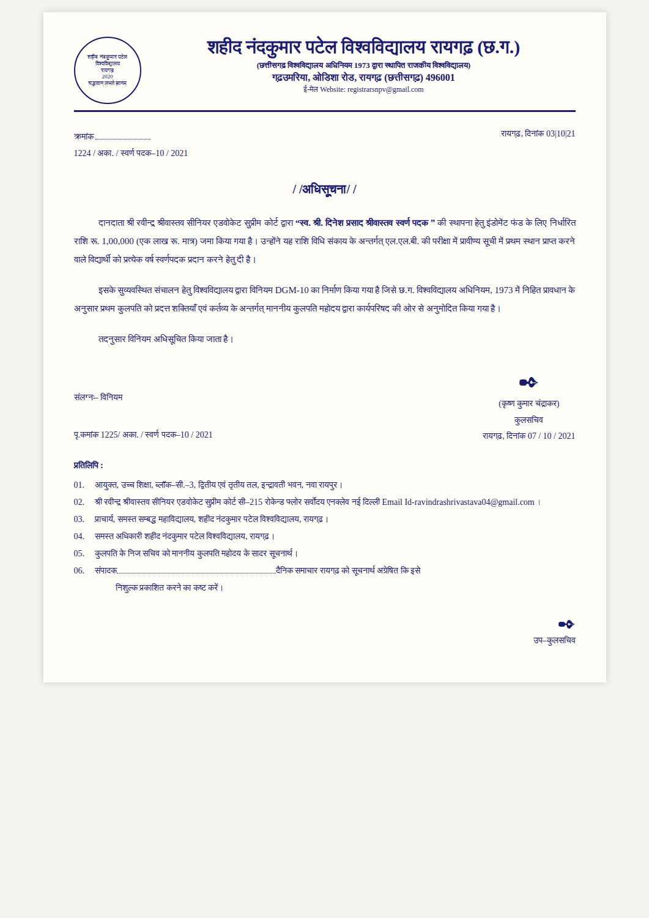शहीद नंदकुमार पटेल विश्वविद्यालय
रायगढ़
2020
श्रद्धावान्‌ लभते ज्ञानम्‌
शहीद नंदकुमार पटेल विश्वविद्यालय रायगढ़ (छ.ग.)
(छत्तीसगढ़ विश्वविद्यालय अधिनियम 1973 द्वारा स्थापित राजकीय विश्वविद्यालय)
गढ़उमरिया, ओडिशा रोड, रायगढ़ (छत्तीसगढ़) 496001
ई-मेल Website: registrarsnpv@gmail.com
क्रमांक
1224 / अका. / स्वर्ण पदक–10 / 2021
रायगढ़, दिनांक 03|10|21
/ /अधिसूचना/ /
दानदाता श्री रवीन्द्र श्रीवास्तव सीनियर एडवोकेट सुप्रीम कोर्ट द्वारा “स्व. श्री. दिनेश प्रसाद श्रीवास्तव स्वर्ण पदक ” की स्थापना हेतु इंडोमेंट फंड के लिए निर्धारित राशि रू. 1,00,000 (एक लाख रू. मात्र) जमा किया गया है। उन्होंने यह राशि विधि संकाय के अन्तर्गत् एल.एल.बी. की परीक्षा में प्रावीण्य सूची में प्रथम स्थान प्राप्त करने वाले विद्यार्थी को प्रत्येक वर्ष स्वर्णपदक प्रदान करने हेतु दी है।
इसके सुव्यवस्थित संचालन हेतु विश्वविद्यालय द्वारा विनियम DGM-10 का निर्माण किया गया है जिसे छ.ग. विश्वविद्यालय अधिनियम, 1973 में निहित प्रावधान के अनुसार प्रथम कुलपति को प्रदत्त शक्तियाँ एवं कर्तव्य के अन्तर्गत् माननीय कुलपति महोदय द्वारा कार्यपरिषद की ओर से अनुमोदित किया गया है।
तदनुसार विनियम अधिसूचित किया जाता है।
संलग्नः– विनियम
पृ.कमांक 1225/ अका. / स्वर्ण पदक–10 / 2021
✒
(कृष्ण कुमार चंद्राकर)
कुलसचिव
रायगढ़, दिनांक 07 / 10 / 2021
प्रतिलिपि :
01. आयुक्त, उच्च शिक्षा, ब्लॉक–सी.–3, द्वितीय एवं तृतीय तल, इन्द्रावती भवन, नवा रायपुर।
02. श्री रवीन्द्र श्रीवास्तव सीनियर एडवोकेट सुप्रीम कोर्ट सी–215 रोकेन्ड फ्लोर सर्वोदय एनक्लेव नई दिल्ली Email Id-ravindrashrivastava04@gmail.com ।
03. प्राचार्य, समस्त सम्बद्ध महाविद्यालय, शहीद नंदकुमार पटेल विश्वविद्यालय, रायगढ़।
04. समस्त अधिकारी शहीद नंदकुमार पटेल विश्वविद्यालय, रायगढ़।
05. कुलपति के निज सचिव को माननीय कुलपति महोदय के सादर सूचनार्थ।
06. संपादक दैनिक समाचार रायगढ़ को सूचनार्थ अग्रेषित कि इसे निशुल्क प्रकाशित करने का कष्ट करें।
✒
उप–कुलसचिव